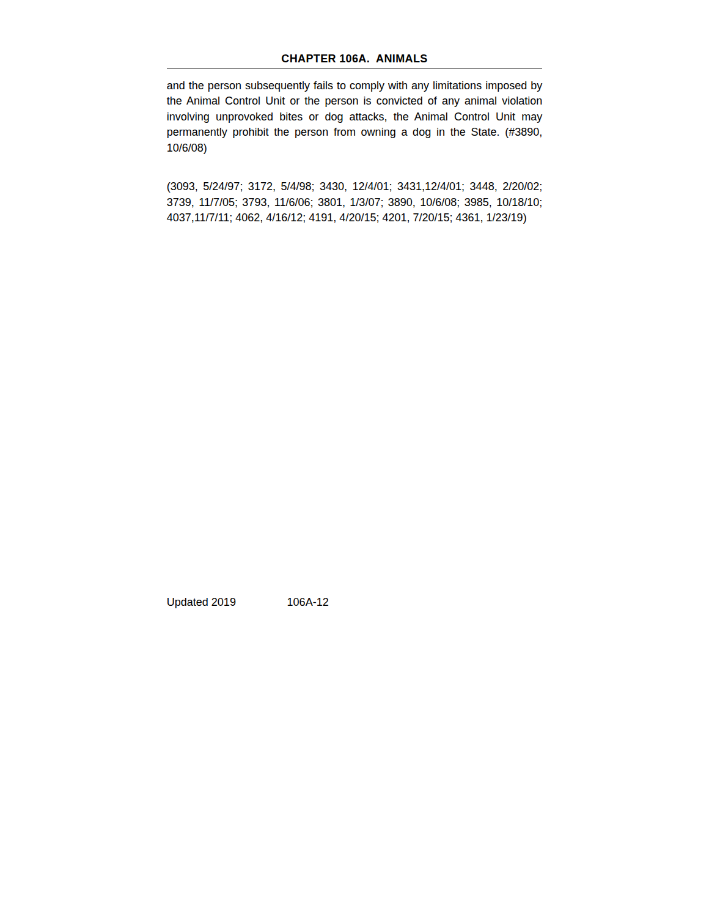CHAPTER 106A. ANIMALS
and the person subsequently fails to comply with any limitations imposed by the Animal Control Unit or the person is convicted of any animal violation involving unprovoked bites or dog attacks, the Animal Control Unit may permanently prohibit the person from owning a dog in the State. (#3890, 10/6/08)
(3093, 5/24/97; 3172, 5/4/98; 3430, 12/4/01; 3431,12/4/01; 3448, 2/20/02; 3739, 11/7/05; 3793, 11/6/06; 3801, 1/3/07; 3890, 10/6/08; 3985, 10/18/10; 4037,11/7/11; 4062, 4/16/12; 4191, 4/20/15; 4201, 7/20/15; 4361, 1/23/19)
Updated 2019 106A-12